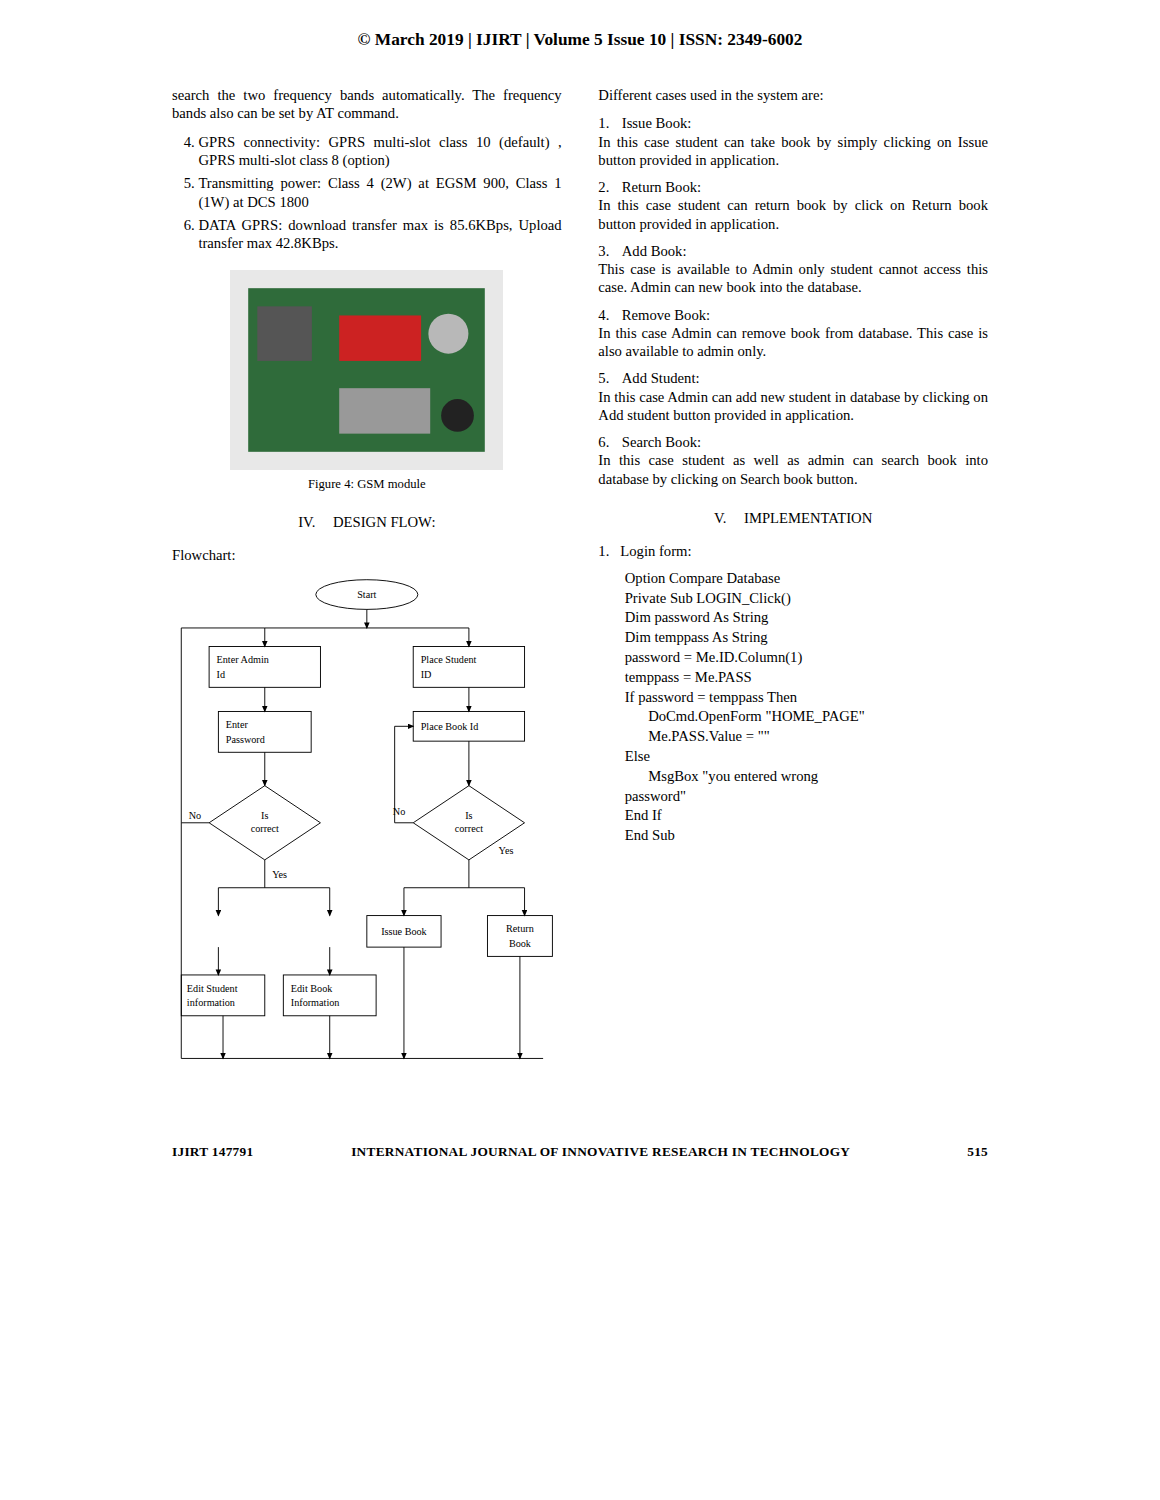© March 2019 | IJIRT | Volume 5 Issue 10 | ISSN: 2349-6002
search the two frequency bands automatically. The frequency bands also can be set by AT command.
GPRS connectivity: GPRS multi-slot class 10 (default) , GPRS multi-slot class 8 (option)
Transmitting power: Class 4 (2W) at EGSM 900, Class 1 (1W) at DCS 1800
DATA GPRS: download transfer max is 85.6KBps, Upload transfer max 42.8KBps.
Figure 4: GSM module
IV. DESIGN FLOW:
Flowchart:
Start Enter Admin Id Place Student ID Enter Password Place Book Id Is correct Is correct No No Yes Yes Issue Book Return Book Edit Student information Edit Book Information
Different cases used in the system are:
1. Issue Book: In this case student can take book by simply clicking on Issue button provided in application.
2. Return Book: In this case student can return book by click on Return book button provided in application.
3. Add Book: This case is available to Admin only student cannot access this case. Admin can new book into the database.
4. Remove Book: In this case Admin can remove book from database. This case is also available to admin only.
5. Add Student: In this case Admin can add new student in database by clicking on Add student button provided in application.
6. Search Book: In this case student as well as admin can search book into database by clicking on Search book button.
V. IMPLEMENTATION
1. Login form:
Option Compare Database
Private Sub LOGIN_Click()
Dim password As String
Dim temppass As String
password = Me.ID.Column(1)
temppass = Me.PASS
If password = temppass Then
DoCmd.OpenForm "HOME_PAGE"
Me.PASS.Value = ""
Else
MsgBox "you entered wrong
password"
End If
End Sub
IJIRT 147791 INTERNATIONAL JOURNAL OF INNOVATIVE RESEARCH IN TECHNOLOGY 515